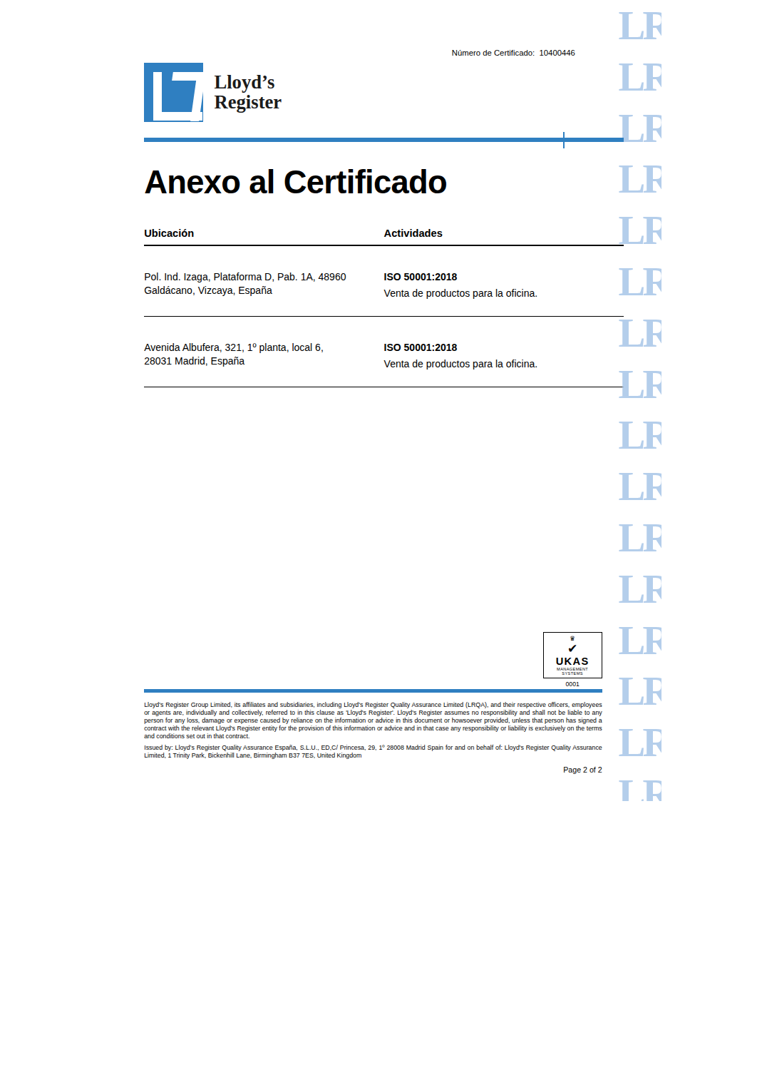LR LR LR LR LR LR LR LR LR LR LR LR LR LR LR LR
Número de Certificado: 10400446
Lloyd’s
Register
Anexo al Certificado
| Ubicación | Actividades |
| --- | --- |
| Pol. Ind. Izaga, Plataforma D, Pab. 1A, 48960 Galdácano, Vizcaya, España | ISO 50001:2018 Venta de productos para la oficina. |
| Avenida Albufera, 321, 1º planta, local 6, 28031 Madrid, España | ISO 50001:2018 Venta de productos para la oficina. |
♛
✔
UKAS
MANAGEMENT
SYSTEMS
0001
Lloyd's Register Group Limited, its affiliates and subsidiaries, including Lloyd's Register Quality Assurance Limited (LRQA), and their respective officers, employees or agents are, individually and collectively, referred to in this clause as 'Lloyd's Register'. Lloyd's Register assumes no responsibility and shall not be liable to any person for any loss, damage or expense caused by reliance on the information or advice in this document or howsoever provided, unless that person has signed a contract with the relevant Lloyd's Register entity for the provision of this information or advice and in that case any responsibility or liability is exclusively on the terms and conditions set out in that contract.
Issued by: Lloyd’s Register Quality Assurance España, S.L.U., ED,C/ Princesa, 29, 1º 28008 Madrid Spain for and on behalf of: Lloyd's Register Quality Assurance Limited, 1 Trinity Park, Bickenhill Lane, Birmingham B37 7ES, United Kingdom
Page 2 of 2